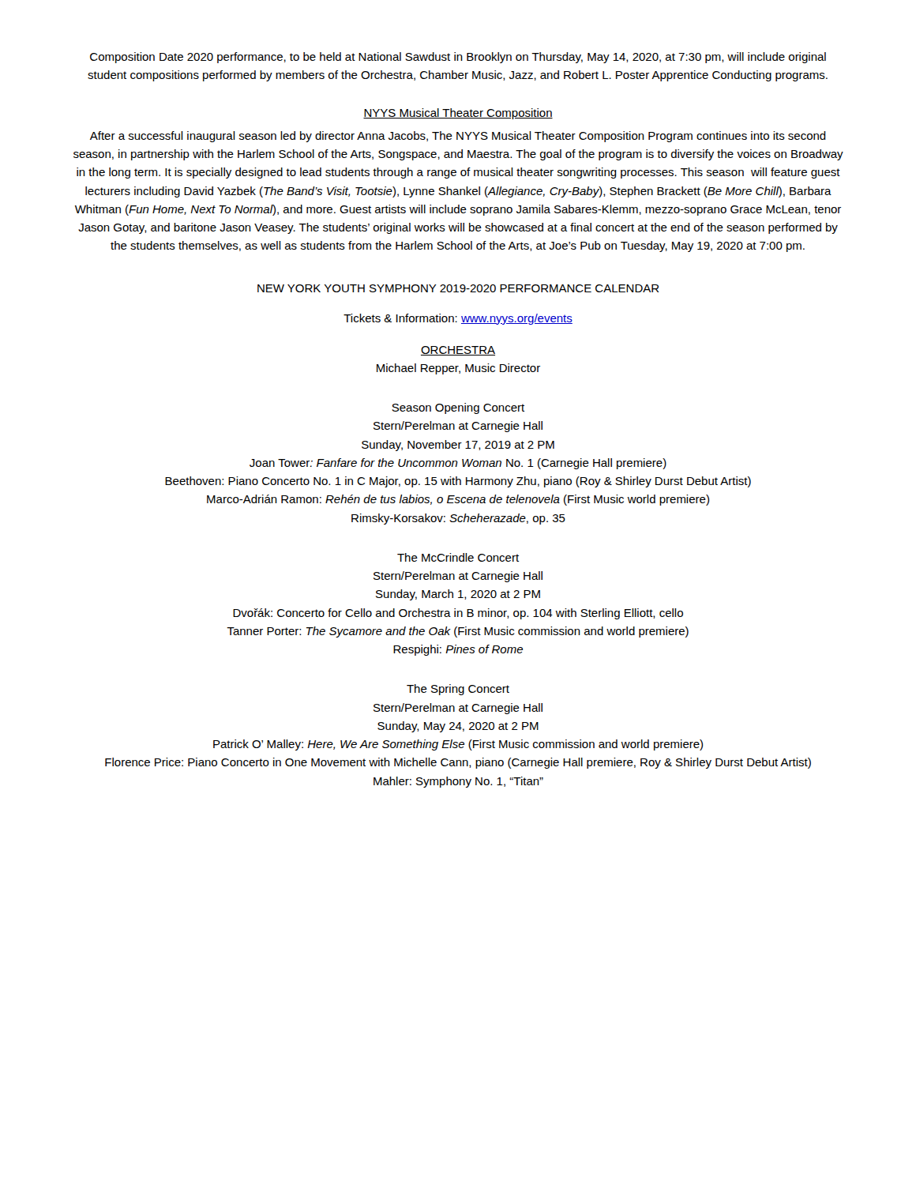Composition Date 2020 performance, to be held at National Sawdust in Brooklyn on Thursday, May 14, 2020, at 7:30 pm, will include original student compositions performed by members of the Orchestra, Chamber Music, Jazz, and Robert L. Poster Apprentice Conducting programs.
NYYS Musical Theater Composition
After a successful inaugural season led by director Anna Jacobs, The NYYS Musical Theater Composition Program continues into its second season, in partnership with the Harlem School of the Arts, Songspace, and Maestra. The goal of the program is to diversify the voices on Broadway in the long term. It is specially designed to lead students through a range of musical theater songwriting processes. This season will feature guest lecturers including David Yazbek (The Band’s Visit, Tootsie), Lynne Shankel (Allegiance, Cry-Baby), Stephen Brackett (Be More Chill), Barbara Whitman (Fun Home, Next To Normal), and more. Guest artists will include soprano Jamila Sabares-Klemm, mezzo-soprano Grace McLean, tenor Jason Gotay, and baritone Jason Veasey. The students’ original works will be showcased at a final concert at the end of the season performed by the students themselves, as well as students from the Harlem School of the Arts, at Joe’s Pub on Tuesday, May 19, 2020 at 7:00 pm.
NEW YORK YOUTH SYMPHONY 2019-2020 PERFORMANCE CALENDAR
Tickets & Information: www.nyys.org/events
ORCHESTRA
Michael Repper, Music Director
Season Opening Concert
Stern/Perelman at Carnegie Hall
Sunday, November 17, 2019 at 2 PM
Joan Tower: Fanfare for the Uncommon Woman No. 1 (Carnegie Hall premiere)
Beethoven: Piano Concerto No. 1 in C Major, op. 15 with Harmony Zhu, piano (Roy & Shirley Durst Debut Artist)
Marco-Adrián Ramon: Rehén de tus labios, o Escena de telenovela (First Music world premiere)
Rimsky-Korsakov: Scheherazade, op. 35
The McCrindle Concert
Stern/Perelman at Carnegie Hall
Sunday, March 1, 2020 at 2 PM
Dvořák: Concerto for Cello and Orchestra in B minor, op. 104 with Sterling Elliott, cello
Tanner Porter: The Sycamore and the Oak (First Music commission and world premiere)
Respighi: Pines of Rome
The Spring Concert
Stern/Perelman at Carnegie Hall
Sunday, May 24, 2020 at 2 PM
Patrick O’ Malley: Here, We Are Something Else (First Music commission and world premiere)
Florence Price: Piano Concerto in One Movement with Michelle Cann, piano (Carnegie Hall premiere, Roy & Shirley Durst Debut Artist)
Mahler: Symphony No. 1, “Titan”